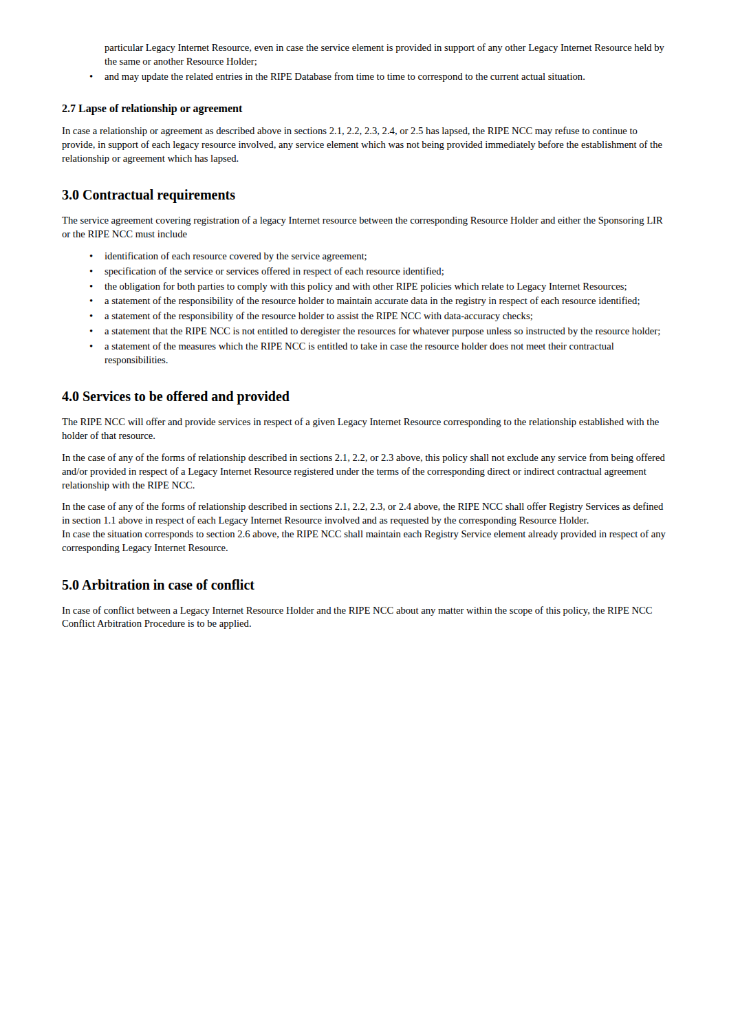particular Legacy Internet Resource, even in case the service element is provided in support of any other Legacy Internet Resource held by the same or another Resource Holder;
and may update the related entries in the RIPE Database from time to time to correspond to the current actual situation.
2.7 Lapse of relationship or agreement
In case a relationship or agreement as described above in sections 2.1, 2.2, 2.3, 2.4, or 2.5 has lapsed, the RIPE NCC may refuse to continue to provide, in support of each legacy resource involved, any service element which was not being provided immediately before the establishment of the relationship or agreement which has lapsed.
3.0 Contractual requirements
The service agreement covering registration of a legacy Internet resource between the corresponding Resource Holder and either the Sponsoring LIR or the RIPE NCC must include
identification of each resource covered by the service agreement;
specification of the service or services offered in respect of each resource identified;
the obligation for both parties to comply with this policy and with other RIPE policies which relate to Legacy Internet Resources;
a statement of the responsibility of the resource holder to maintain accurate data in the registry in respect of each resource identified;
a statement of the responsibility of the resource holder to assist the RIPE NCC with data-accuracy checks;
a statement that the RIPE NCC is not entitled to deregister the resources for whatever purpose unless so instructed by the resource holder;
a statement of the measures which the RIPE NCC is entitled to take in case the resource holder does not meet their contractual responsibilities.
4.0 Services to be offered and provided
The RIPE NCC will offer and provide services in respect of a given Legacy Internet Resource corresponding to the relationship established with the holder of that resource.
In the case of any of the forms of relationship described in sections 2.1, 2.2, or 2.3 above, this policy shall not exclude any service from being offered and/or provided in respect of a Legacy Internet Resource registered under the terms of the corresponding direct or indirect contractual agreement relationship with the RIPE NCC.
In the case of any of the forms of relationship described in sections 2.1, 2.2, 2.3, or 2.4 above, the RIPE NCC shall offer Registry Services as defined in section 1.1 above in respect of each Legacy Internet Resource involved and as requested by the corresponding Resource Holder.
In case the situation corresponds to section 2.6 above, the RIPE NCC shall maintain each Registry Service element already provided in respect of any corresponding Legacy Internet Resource.
5.0 Arbitration in case of conflict
In case of conflict between a Legacy Internet Resource Holder and the RIPE NCC about any matter within the scope of this policy, the RIPE NCC Conflict Arbitration Procedure is to be applied.